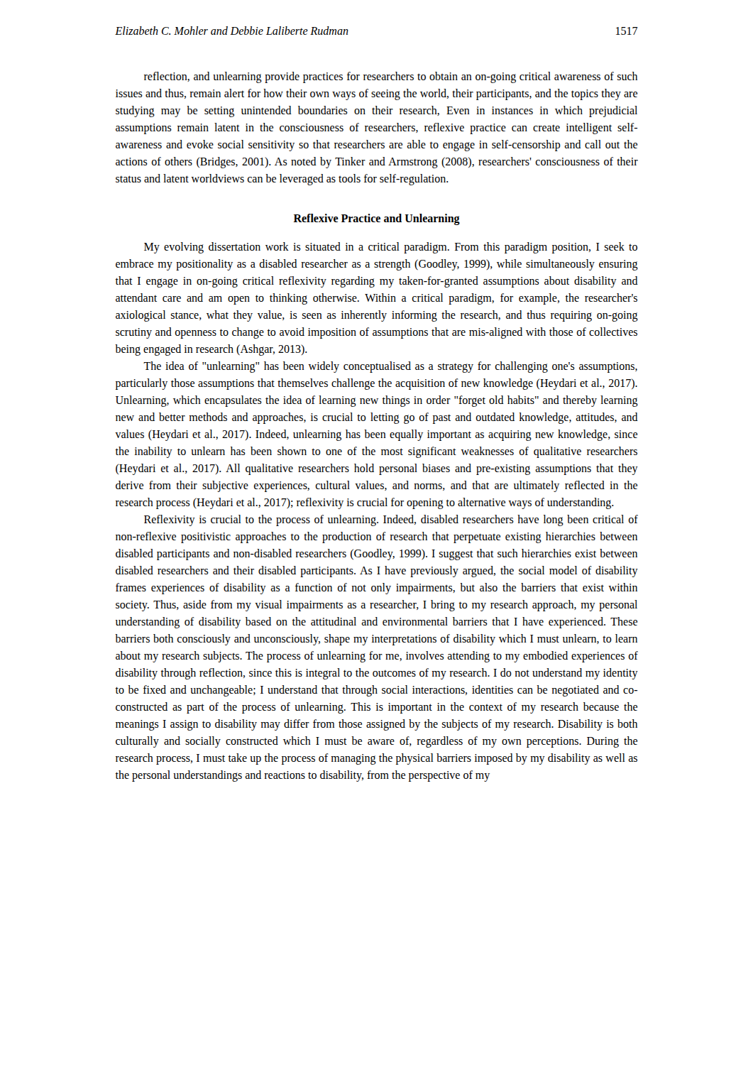Elizabeth C. Mohler and Debbie Laliberte Rudman 1517
reflection, and unlearning provide practices for researchers to obtain an on-going critical awareness of such issues and thus, remain alert for how their own ways of seeing the world, their participants, and the topics they are studying may be setting unintended boundaries on their research, Even in instances in which prejudicial assumptions remain latent in the consciousness of researchers, reflexive practice can create intelligent self-awareness and evoke social sensitivity so that researchers are able to engage in self-censorship and call out the actions of others (Bridges, 2001). As noted by Tinker and Armstrong (2008), researchers' consciousness of their status and latent worldviews can be leveraged as tools for self-regulation.
Reflexive Practice and Unlearning
My evolving dissertation work is situated in a critical paradigm. From this paradigm position, I seek to embrace my positionality as a disabled researcher as a strength (Goodley, 1999), while simultaneously ensuring that I engage in on-going critical reflexivity regarding my taken-for-granted assumptions about disability and attendant care and am open to thinking otherwise. Within a critical paradigm, for example, the researcher's axiological stance, what they value, is seen as inherently informing the research, and thus requiring on-going scrutiny and openness to change to avoid imposition of assumptions that are mis-aligned with those of collectives being engaged in research (Ashgar, 2013).
The idea of "unlearning" has been widely conceptualised as a strategy for challenging one's assumptions, particularly those assumptions that themselves challenge the acquisition of new knowledge (Heydari et al., 2017). Unlearning, which encapsulates the idea of learning new things in order "forget old habits" and thereby learning new and better methods and approaches, is crucial to letting go of past and outdated knowledge, attitudes, and values (Heydari et al., 2017). Indeed, unlearning has been equally important as acquiring new knowledge, since the inability to unlearn has been shown to one of the most significant weaknesses of qualitative researchers (Heydari et al., 2017). All qualitative researchers hold personal biases and pre-existing assumptions that they derive from their subjective experiences, cultural values, and norms, and that are ultimately reflected in the research process (Heydari et al., 2017); reflexivity is crucial for opening to alternative ways of understanding.
Reflexivity is crucial to the process of unlearning. Indeed, disabled researchers have long been critical of non-reflexive positivistic approaches to the production of research that perpetuate existing hierarchies between disabled participants and non-disabled researchers (Goodley, 1999). I suggest that such hierarchies exist between disabled researchers and their disabled participants. As I have previously argued, the social model of disability frames experiences of disability as a function of not only impairments, but also the barriers that exist within society. Thus, aside from my visual impairments as a researcher, I bring to my research approach, my personal understanding of disability based on the attitudinal and environmental barriers that I have experienced. These barriers both consciously and unconsciously, shape my interpretations of disability which I must unlearn, to learn about my research subjects. The process of unlearning for me, involves attending to my embodied experiences of disability through reflection, since this is integral to the outcomes of my research. I do not understand my identity to be fixed and unchangeable; I understand that through social interactions, identities can be negotiated and co-constructed as part of the process of unlearning. This is important in the context of my research because the meanings I assign to disability may differ from those assigned by the subjects of my research. Disability is both culturally and socially constructed which I must be aware of, regardless of my own perceptions. During the research process, I must take up the process of managing the physical barriers imposed by my disability as well as the personal understandings and reactions to disability, from the perspective of my